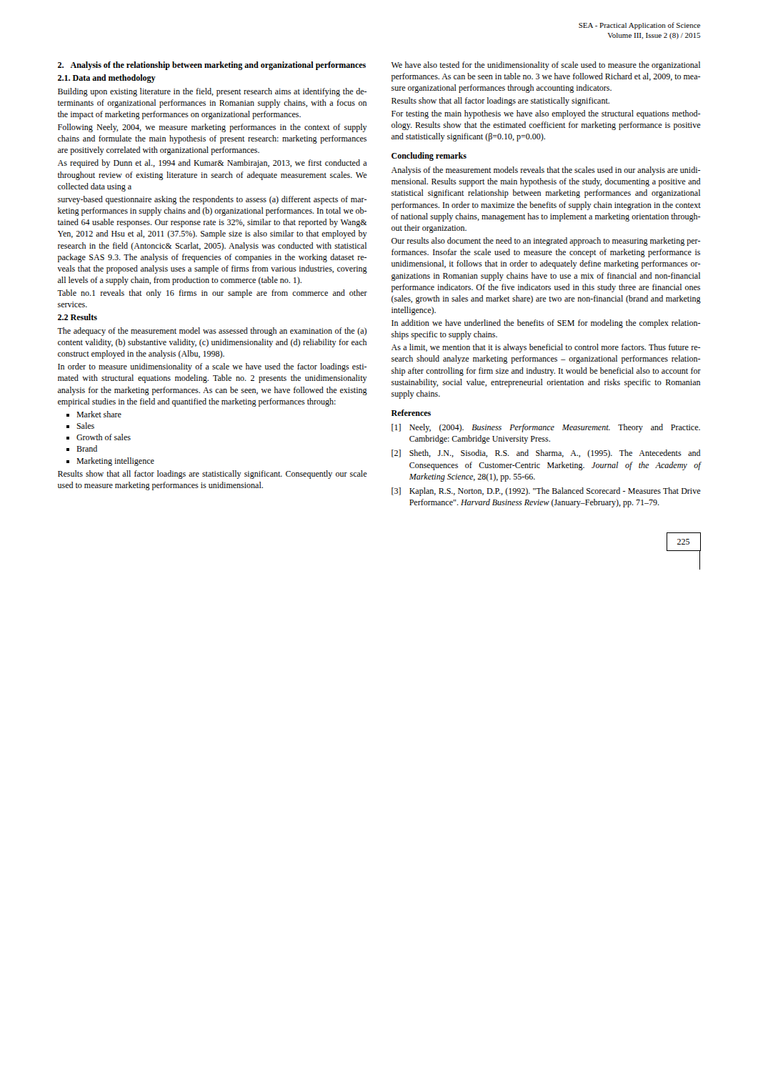SEA - Practical Application of Science
Volume III, Issue 2 (8) / 2015
2. Analysis of the relationship between marketing and organizational performances
2.1. Data and methodology
Building upon existing literature in the field, present research aims at identifying the determinants of organizational performances in Romanian supply chains, with a focus on the impact of marketing performances on organizational performances.
Following Neely, 2004, we measure marketing performances in the context of supply chains and formulate the main hypothesis of present research: marketing performances are positively correlated with organizational performances.
As required by Dunn et al., 1994 and Kumar& Nambirajan, 2013, we first conducted a throughout review of existing literature in search of adequate measurement scales. We collected data using a
survey-based questionnaire asking the respondents to assess (a) different aspects of marketing performances in supply chains and (b) organizational performances. In total we obtained 64 usable responses. Our response rate is 32%, similar to that reported by Wang& Yen, 2012 and Hsu et al, 2011 (37.5%). Sample size is also similar to that employed by research in the field (Antoncic& Scarlat, 2005). Analysis was conducted with statistical package SAS 9.3. The analysis of frequencies of companies in the working dataset reveals that the proposed analysis uses a sample of firms from various industries, covering all levels of a supply chain, from production to commerce (table no. 1).
Table no.1 reveals that only 16 firms in our sample are from commerce and other services.
2.2 Results
The adequacy of the measurement model was assessed through an examination of the (a) content validity, (b) substantive validity, (c) unidimensionality and (d) reliability for each construct employed in the analysis (Albu, 1998).
In order to measure unidimensionality of a scale we have used the factor loadings estimated with structural equations modeling. Table no. 2 presents the unidimensionality analysis for the marketing performances. As can be seen, we have followed the existing empirical studies in the field and quantified the marketing performances through:
Market share
Sales
Growth of sales
Brand
Marketing intelligence
Results show that all factor loadings are statistically significant. Consequently our scale used to measure marketing performances is unidimensional.
We have also tested for the unidimensionality of scale used to measure the organizational performances. As can be seen in table no. 3 we have followed Richard et al, 2009, to measure organizational performances through accounting indicators.
Results show that all factor loadings are statistically significant.
For testing the main hypothesis we have also employed the structural equations methodology. Results show that the estimated coefficient for marketing performance is positive and statistically significant (β=0.10, p=0.00).
Concluding remarks
Analysis of the measurement models reveals that the scales used in our analysis are unidimensional. Results support the main hypothesis of the study, documenting a positive and statistical significant relationship between marketing performances and organizational performances. In order to maximize the benefits of supply chain integration in the context of national supply chains, management has to implement a marketing orientation throughout their organization.
Our results also document the need to an integrated approach to measuring marketing performances. Insofar the scale used to measure the concept of marketing performance is unidimensional, it follows that in order to adequately define marketing performances organizations in Romanian supply chains have to use a mix of financial and non-financial performance indicators. Of the five indicators used in this study three are financial ones (sales, growth in sales and market share) are two are non-financial (brand and marketing intelligence).
In addition we have underlined the benefits of SEM for modeling the complex relationships specific to supply chains.
As a limit, we mention that it is always beneficial to control more factors. Thus future research should analyze marketing performances – organizational performances relationship after controlling for firm size and industry. It would be beneficial also to account for sustainability, social value, entrepreneurial orientation and risks specific to Romanian supply chains.
References
Neely, (2004). Business Performance Measurement. Theory and Practice. Cambridge: Cambridge University Press.
Sheth, J.N., Sisodia, R.S. and Sharma, A., (1995). The Antecedents and Consequences of Customer-Centric Marketing. Journal of the Academy of Marketing Science, 28(1), pp. 55-66.
Kaplan, R.S., Norton, D.P., (1992). "The Balanced Scorecard - Measures That Drive Performance". Harvard Business Review (January–February), pp. 71–79.
225